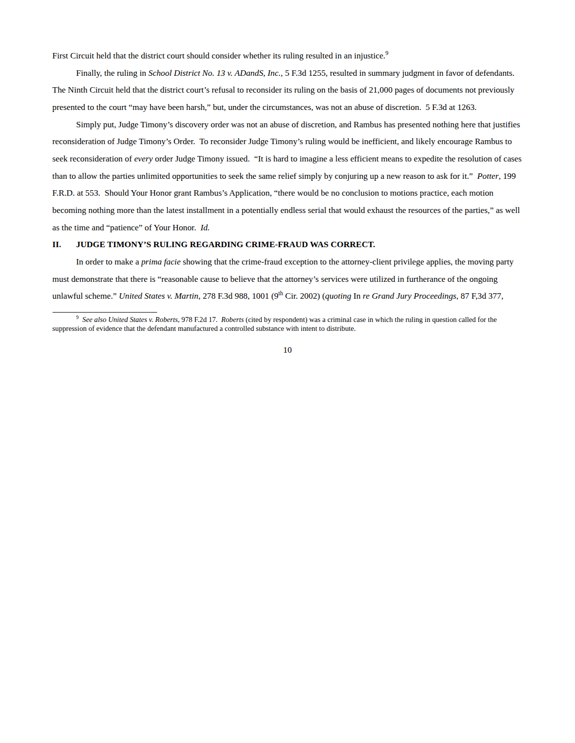First Circuit held that the district court should consider whether its ruling resulted in an injustice.9
Finally, the ruling in School District No. 13 v. ADandS, Inc., 5 F.3d 1255, resulted in summary judgment in favor of defendants. The Ninth Circuit held that the district court’s refusal to reconsider its ruling on the basis of 21,000 pages of documents not previously presented to the court “may have been harsh,” but, under the circumstances, was not an abuse of discretion. 5 F.3d at 1263.
Simply put, Judge Timony’s discovery order was not an abuse of discretion, and Rambus has presented nothing here that justifies reconsideration of Judge Timony’s Order. To reconsider Judge Timony’s ruling would be inefficient, and likely encourage Rambus to seek reconsideration of every order Judge Timony issued. “It is hard to imagine a less efficient means to expedite the resolution of cases than to allow the parties unlimited opportunities to seek the same relief simply by conjuring up a new reason to ask for it.” Potter, 199 F.R.D. at 553. Should Your Honor grant Rambus’s Application, “there would be no conclusion to motions practice, each motion becoming nothing more than the latest installment in a potentially endless serial that would exhaust the resources of the parties,” as well as the time and “patience” of Your Honor. Id.
II. JUDGE TIMONY’S RULING REGARDING CRIME-FRAUD WAS CORRECT.
In order to make a prima facie showing that the crime-fraud exception to the attorney-client privilege applies, the moving party must demonstrate that there is “reasonable cause to believe that the attorney’s services were utilized in furtherance of the ongoing unlawful scheme.” United States v. Martin, 278 F.3d 988, 1001 (9th Cir. 2002) (quoting In re Grand Jury Proceedings, 87 F,3d 377,
9 See also United States v. Roberts, 978 F.2d 17. Roberts (cited by respondent) was a criminal case in which the ruling in question called for the suppression of evidence that the defendant manufactured a controlled substance with intent to distribute.
10